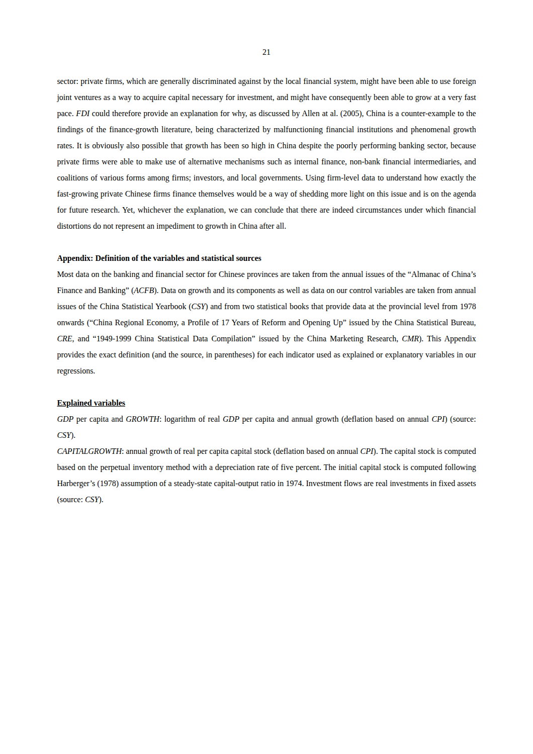21
sector: private firms, which are generally discriminated against by the local financial system, might have been able to use foreign joint ventures as a way to acquire capital necessary for investment, and might have consequently been able to grow at a very fast pace. FDI could therefore provide an explanation for why, as discussed by Allen at al. (2005), China is a counter-example to the findings of the finance-growth literature, being characterized by malfunctioning financial institutions and phenomenal growth rates. It is obviously also possible that growth has been so high in China despite the poorly performing banking sector, because private firms were able to make use of alternative mechanisms such as internal finance, non-bank financial intermediaries, and coalitions of various forms among firms; investors, and local governments. Using firm-level data to understand how exactly the fast-growing private Chinese firms finance themselves would be a way of shedding more light on this issue and is on the agenda for future research. Yet, whichever the explanation, we can conclude that there are indeed circumstances under which financial distortions do not represent an impediment to growth in China after all.
Appendix: Definition of the variables and statistical sources
Most data on the banking and financial sector for Chinese provinces are taken from the annual issues of the “Almanac of China’s Finance and Banking” (ACFB). Data on growth and its components as well as data on our control variables are taken from annual issues of the China Statistical Yearbook (CSY) and from two statistical books that provide data at the provincial level from 1978 onwards (“China Regional Economy, a Profile of 17 Years of Reform and Opening Up” issued by the China Statistical Bureau, CRE, and “1949-1999 China Statistical Data Compilation” issued by the China Marketing Research, CMR). This Appendix provides the exact definition (and the source, in parentheses) for each indicator used as explained or explanatory variables in our regressions.
Explained variables
GDP per capita and GROWTH: logarithm of real GDP per capita and annual growth (deflation based on annual CPI) (source: CSY).
CAPITALGROWTH: annual growth of real per capita capital stock (deflation based on annual CPI). The capital stock is computed based on the perpetual inventory method with a depreciation rate of five percent. The initial capital stock is computed following Harberger’s (1978) assumption of a steady-state capital-output ratio in 1974. Investment flows are real investments in fixed assets (source: CSY).